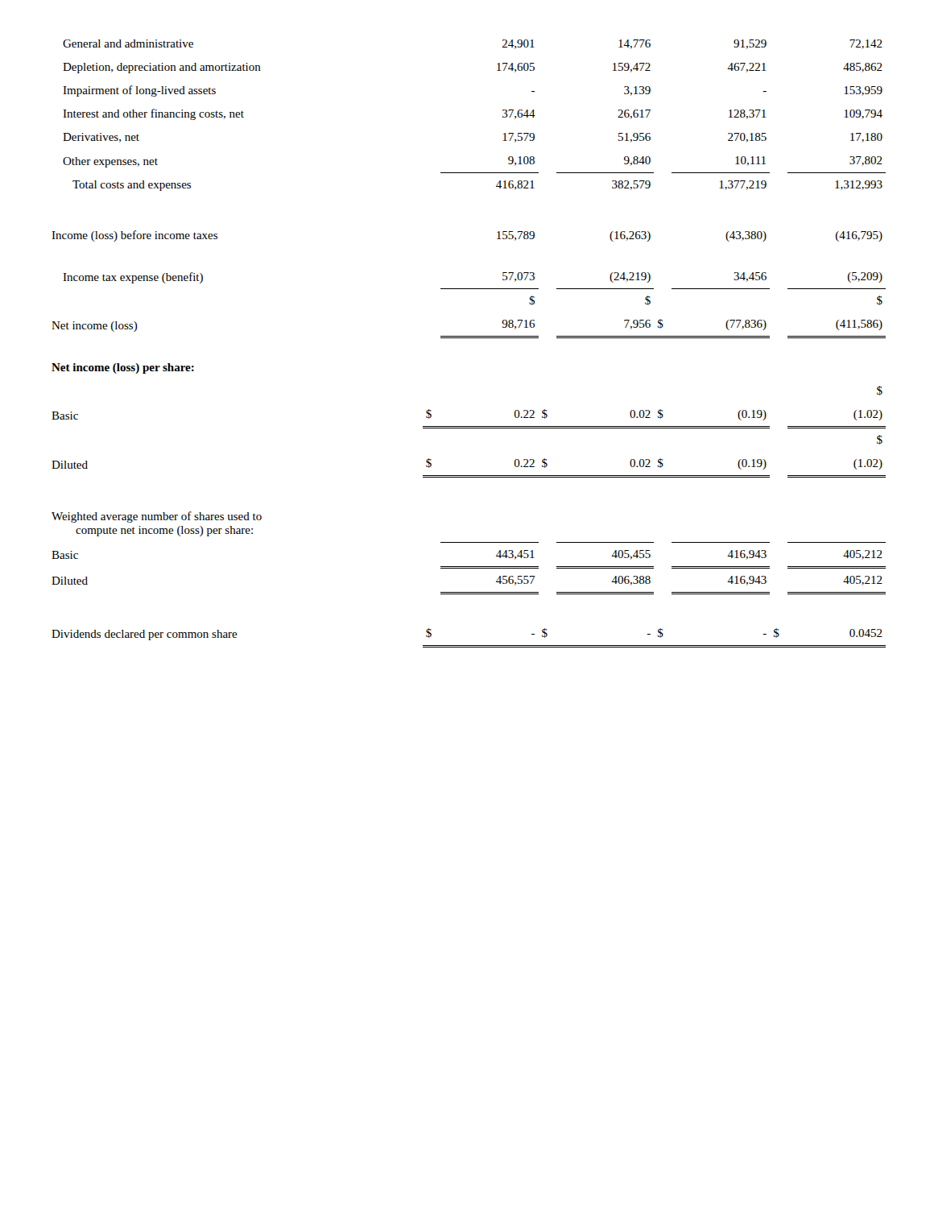| General and administrative | | 24,901 | | 14,776 | | 91,529 | | 72,142 |
| Depletion, depreciation and amortization | | 174,605 | | 159,472 | | 467,221 | | 485,862 |
| Impairment of long-lived assets | | - | | 3,139 | | - | | 153,959 |
| Interest and other financing costs, net | | 37,644 | | 26,617 | | 128,371 | | 109,794 |
| Derivatives, net | | 17,579 | | 51,956 | | 270,185 | | 17,180 |
| Other expenses, net | | 9,108 | | 9,840 | | 10,111 | | 37,802 |
| Total costs and expenses | | 416,821 | | 382,579 | | 1,377,219 | | 1,312,993 |
| Income (loss) before income taxes | | 155,789 | | (16,263) | | (43,380) | | (416,795) |
| Income tax expense (benefit) | | 57,073 | | (24,219) | | 34,456 | | (5,209) |
| | | $ | | $ | | | | $ |
| Net income (loss) | | 98,716 | | 7,956 | $ | (77,836) | | (411,586) |
| Net income (loss) per share: | | | | | | | | |
| | | | | | | | | $ |
| Basic | $ | 0.22 | $ | 0.02 | $ | (0.19) | | (1.02) |
| | | | | | | | | $ |
| Diluted | $ | 0.22 | $ | 0.02 | $ | (0.19) | | (1.02) |
| Weighted average number of shares used to compute net income (loss) per share: | | | | | | | | |
| Basic | | 443,451 | | 405,455 | | 416,943 | | 405,212 |
| Diluted | | 456,557 | | 406,388 | | 416,943 | | 405,212 |
| Dividends declared per common share | $ | - | $ | - | $ | - | $ | 0.0452 |